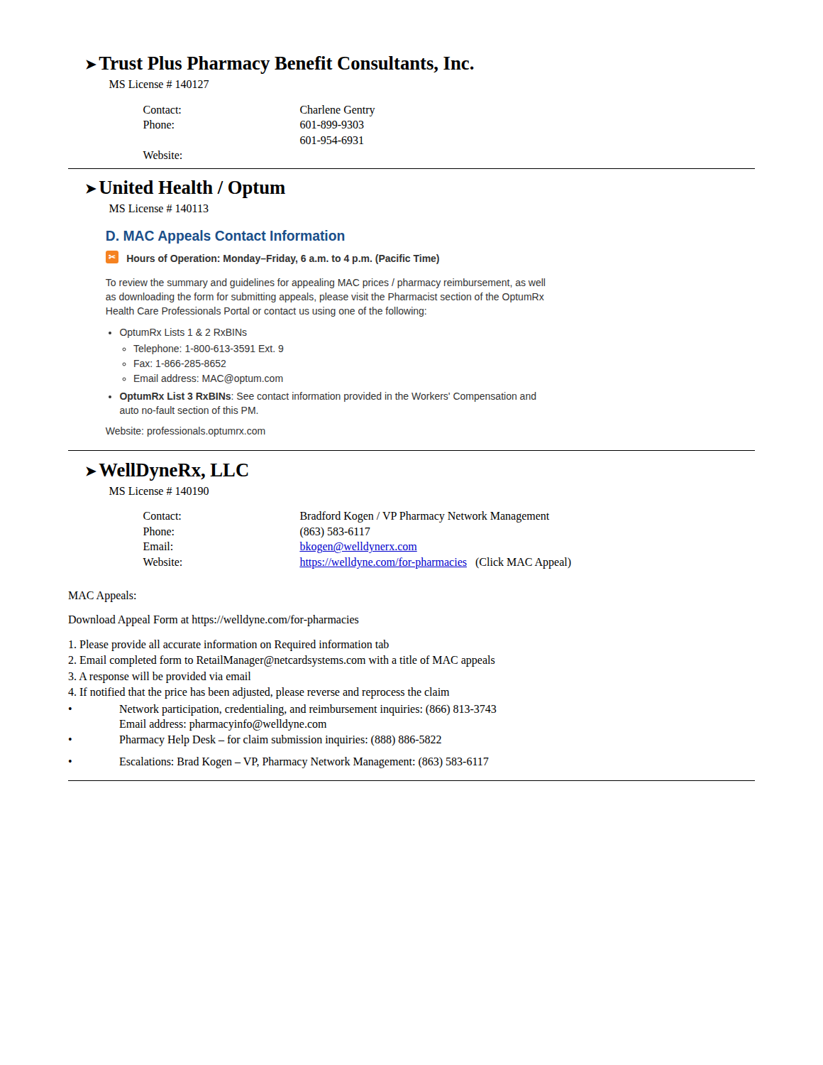Trust Plus Pharmacy Benefit Consultants, Inc.
MS License # 140127
| Contact: | Charlene Gentry |
| Phone: | 601-899-9303 |
| | 601-954-6931 |
| Website: | |
United Health / Optum
MS License # 140113
D. MAC Appeals Contact Information
✂Hours of Operation: Monday–Friday, 6 a.m. to 4 p.m. (Pacific Time)
To review the summary and guidelines for appealing MAC prices / pharmacy reimbursement, as well as downloading the form for submitting appeals, please visit the Pharmacist section of the OptumRx Health Care Professionals Portal or contact us using one of the following:
OptumRx Lists 1 & 2 RxBINs
Telephone: 1-800-613-3591 Ext. 9
Fax: 1-866-285-8652
Email address: MAC@optum.com
OptumRx List 3 RxBINs: See contact information provided in the Workers' Compensation and auto no-fault section of this PM.
Website: professionals.optumrx.com
WellDyneRx, LLC
MS License # 140190
| Contact: | Bradford Kogen / VP Pharmacy Network Management |
| Phone: | (863) 583-6117 |
| Email: | bkogen@welldynerx.com |
| Website: | https://welldyne.com/for-pharmacies (Click MAC Appeal) |
MAC Appeals:
Download Appeal Form at https://welldyne.com/for-pharmacies
Please provide all accurate information on Required information tab
Email completed form to RetailManager@netcardsystems.com with a title of MAC appeals
A response will be provided via email
If notified that the price has been adjusted, please reverse and reprocess the claim
Network participation, credentialing, and reimbursement inquiries: (866) 813-3743
Email address: pharmacyinfo@welldyne.com
Pharmacy Help Desk – for claim submission inquiries: (888) 886-5822
Escalations: Brad Kogen – VP, Pharmacy Network Management: (863) 583-6117